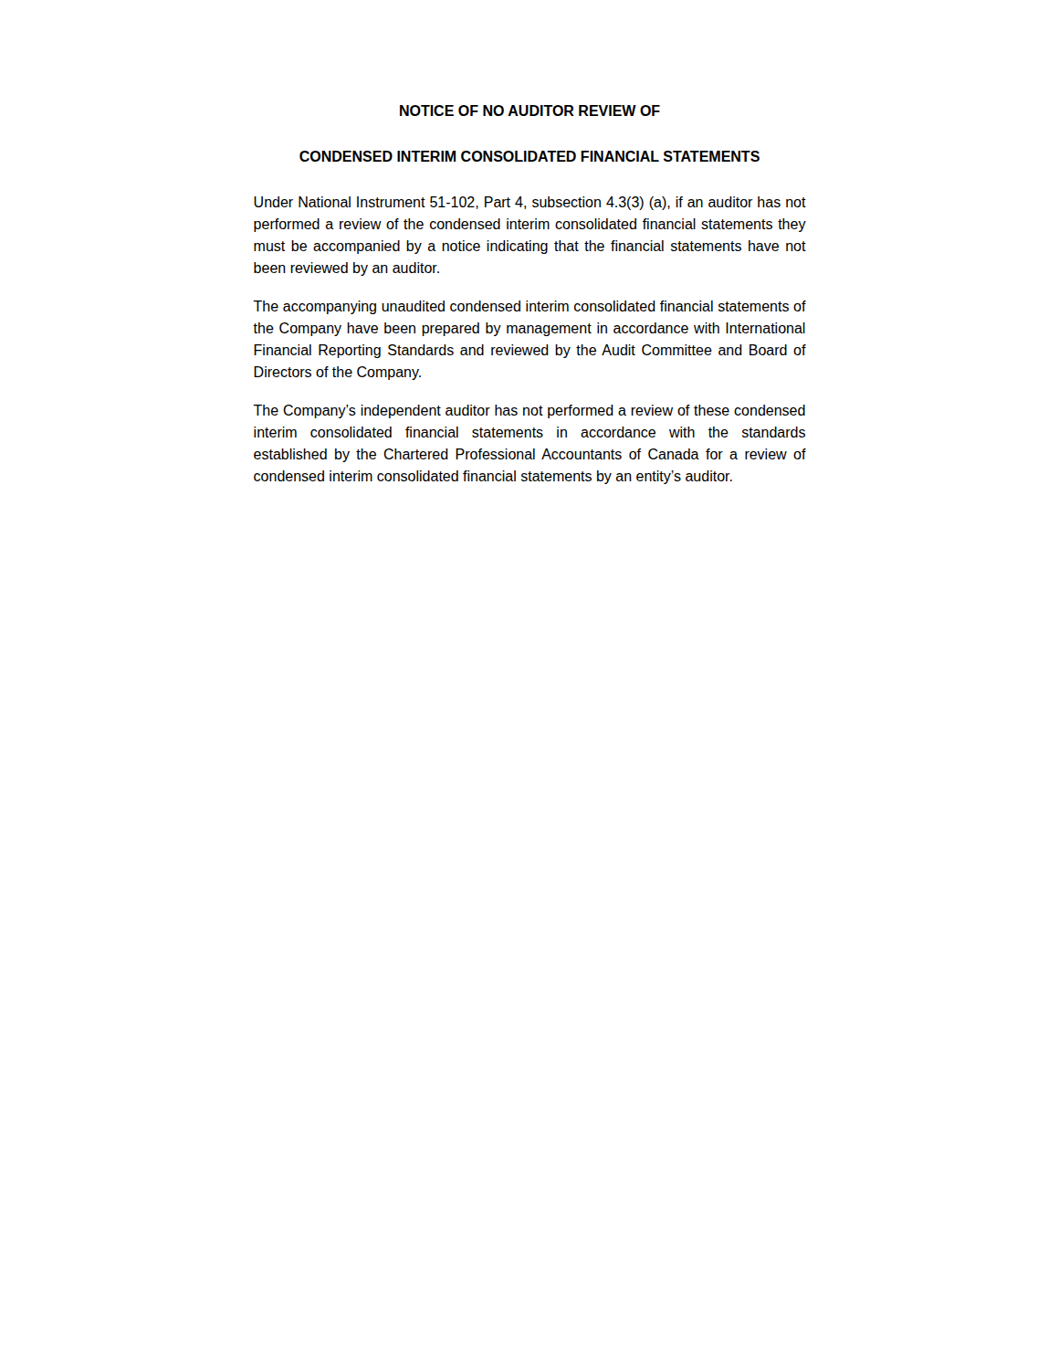NOTICE OF NO AUDITOR REVIEW OF CONDENSED INTERIM CONSOLIDATED FINANCIAL STATEMENTS
Under National Instrument 51-102, Part 4, subsection 4.3(3) (a), if an auditor has not performed a review of the condensed interim consolidated financial statements they must be accompanied by a notice indicating that the financial statements have not been reviewed by an auditor.
The accompanying unaudited condensed interim consolidated financial statements of the Company have been prepared by management in accordance with International Financial Reporting Standards and reviewed by the Audit Committee and Board of Directors of the Company.
The Company’s independent auditor has not performed a review of these condensed interim consolidated financial statements in accordance with the standards established by the Chartered Professional Accountants of Canada for a review of condensed interim consolidated financial statements by an entity’s auditor.